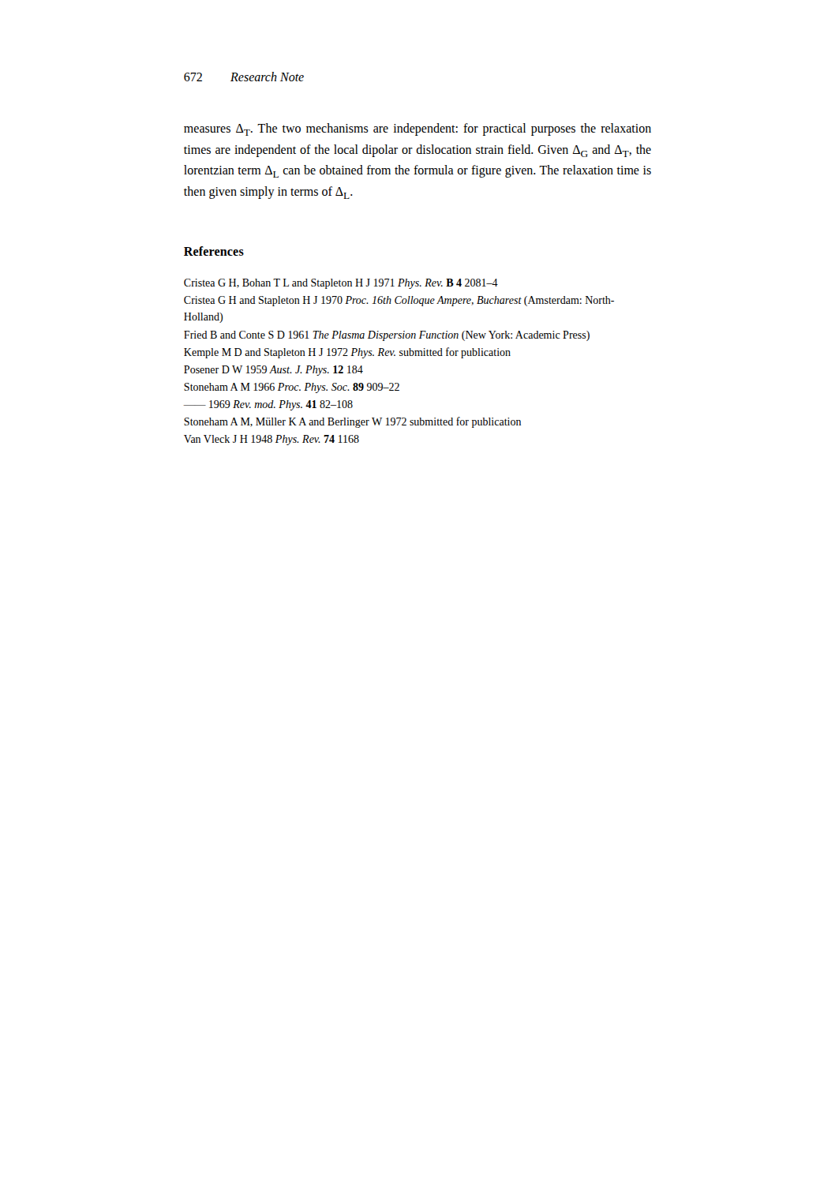672 Research Note
measures ΔT. The two mechanisms are independent: for practical purposes the relaxation times are independent of the local dipolar or dislocation strain field. Given ΔG and ΔT, the lorentzian term ΔL can be obtained from the formula or figure given. The relaxation time is then given simply in terms of ΔL.
References
Cristea G H, Bohan T L and Stapleton H J 1971 Phys. Rev. B 4 2081–4
Cristea G H and Stapleton H J 1970 Proc. 16th Colloque Ampere, Bucharest (Amsterdam: North-Holland)
Fried B and Conte S D 1961 The Plasma Dispersion Function (New York: Academic Press)
Kemple M D and Stapleton H J 1972 Phys. Rev. submitted for publication
Posener D W 1959 Aust. J. Phys. 12 184
Stoneham A M 1966 Proc. Phys. Soc. 89 909–22
—— 1969 Rev. mod. Phys. 41 82–108
Stoneham A M, Müller K A and Berlinger W 1972 submitted for publication
Van Vleck J H 1948 Phys. Rev. 74 1168